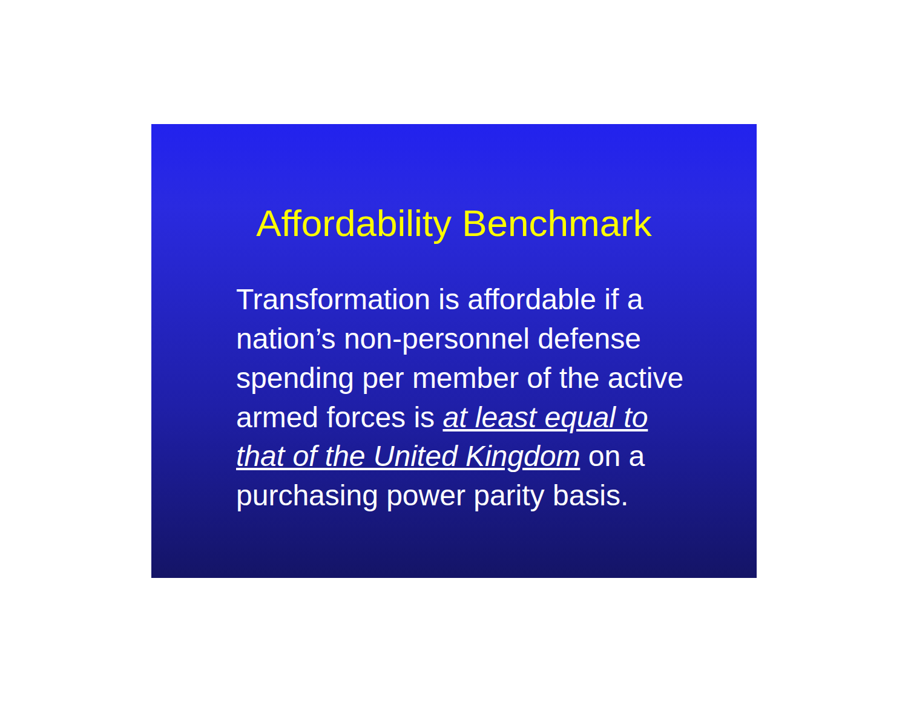Affordability Benchmark
Transformation is affordable if a nation’s non-personnel defense spending per member of the active armed forces is at least equal to that of the United Kingdom on a purchasing power parity basis.